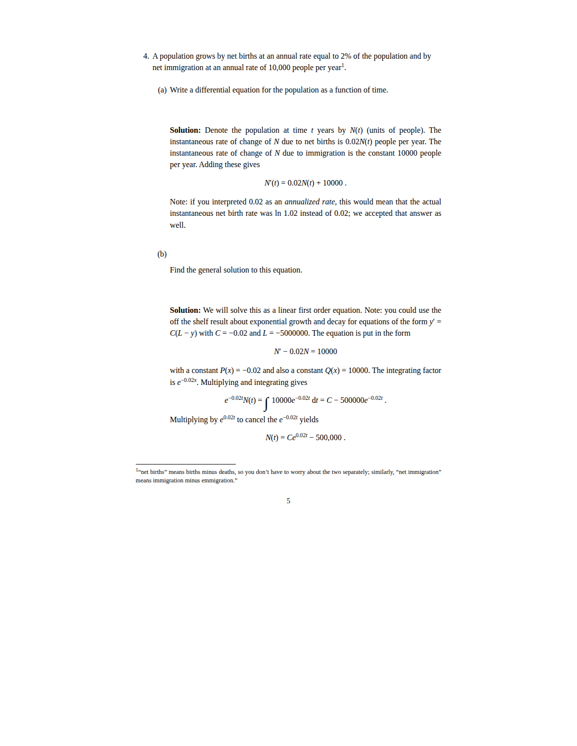4. A population grows by net births at an annual rate equal to 2% of the population and by net immigration at an annual rate of 10,000 people per year1.
(a) Write a differential equation for the population as a function of time.
Solution: Denote the population at time t years by N(t) (units of people). The instantaneous rate of change of N due to net births is 0.02N(t) people per year. The instantaneous rate of change of N due to immigration is the constant 10000 people per year. Adding these gives
N′(t) = 0.02N(t) + 10000 .
Note: if you interpreted 0.02 as an annualized rate, this would mean that the actual instantaneous net birth rate was ln 1.02 instead of 0.02; we accepted that answer as well.
(b) Find the general solution to this equation.
Solution: We will solve this as a linear first order equation. Note: you could use the off the shelf result about exponential growth and decay for equations of the form y′ = C(L − y) with C = −0.02 and L = −5000000. The equation is put in the form
N′ − 0.02N = 10000
with a constant P(x) = −0.02 and also a constant Q(x) = 10000. The integrating factor is e−0.02x. Multiplying and integrating gives
e−0.02tN(t) = ∫ 10000e−0.02t dt = C − 500000e−0.02t .
Multiplying by e0.02t to cancel the e−0.02t yields
N(t) = Ce0.02t − 500,000 .
1“net births” means births minus deaths, so you don’t have to worry about the two separately; similarly, “net immigration” means immigration minus emmigration.”
5